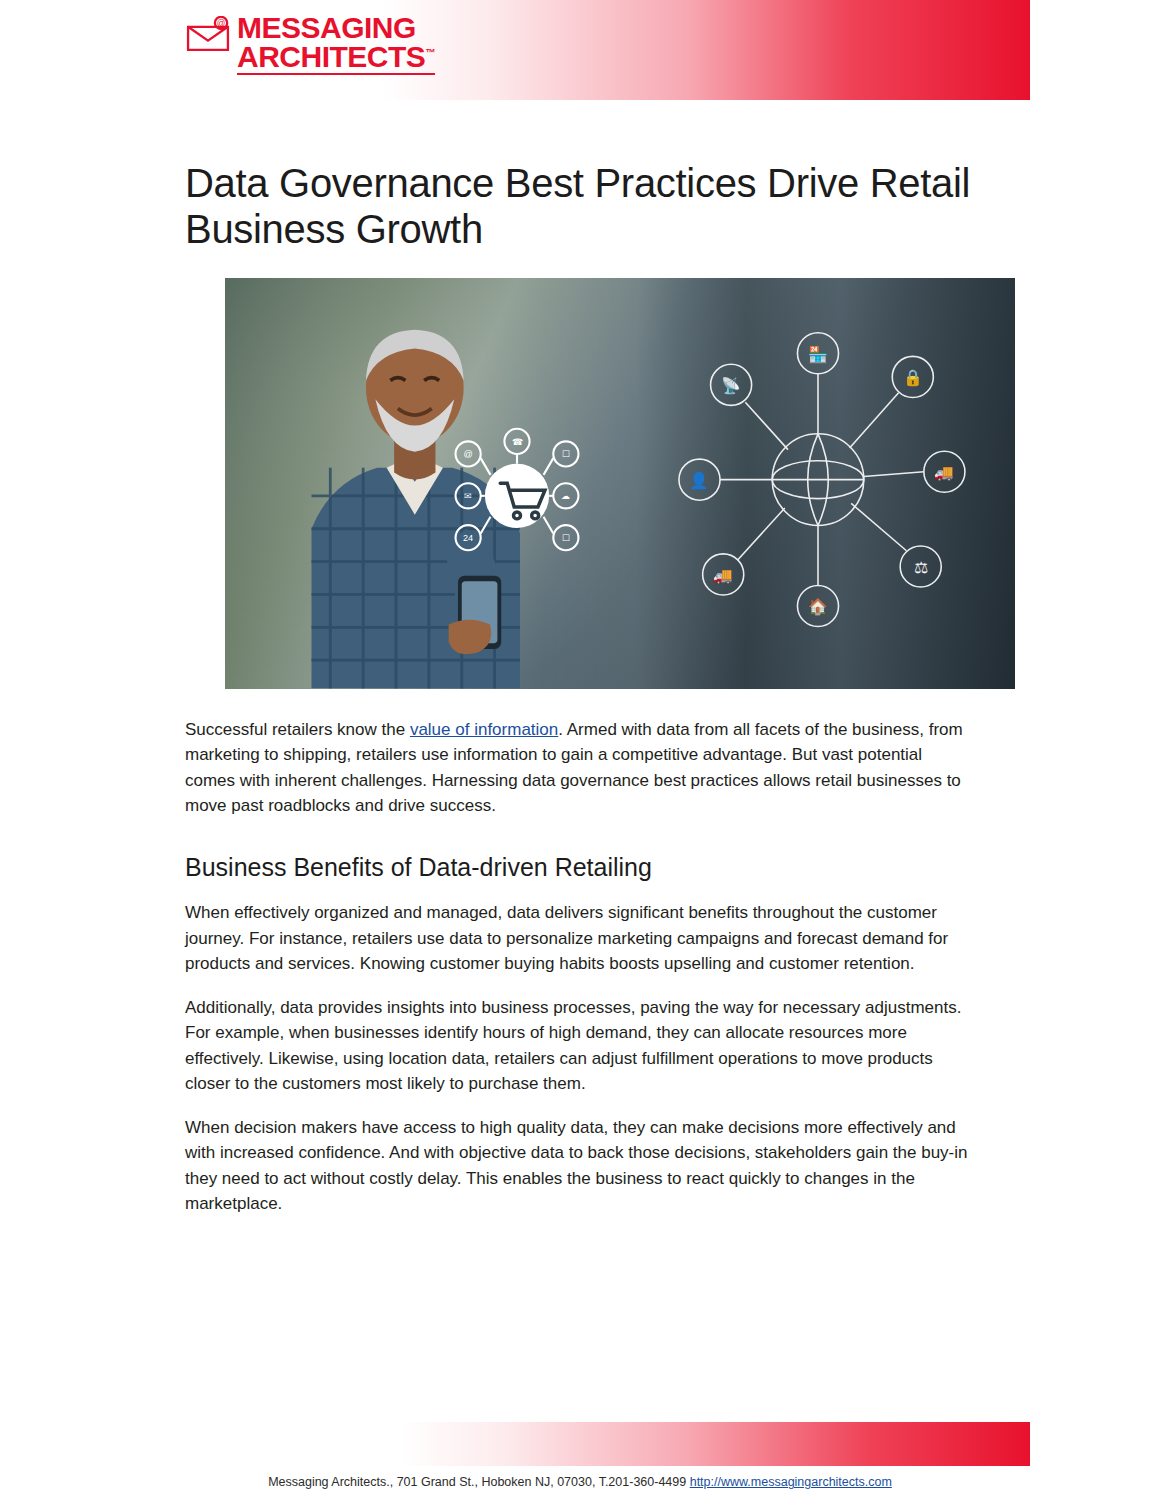@
MESSAGING ARCHITECTS™
Data Governance Best Practices Drive Retail Business Growth
@ ✉ 24 ☎ ☐ ☁ ☐
👤 📡 🏪 🔒 🚚 ⚖ 🏠 🚚
Successful retailers know the value of information. Armed with data from all facets of the business, from marketing to shipping, retailers use information to gain a competitive advantage. But vast potential comes with inherent challenges. Harnessing data governance best practices allows retail businesses to move past roadblocks and drive success.
Business Benefits of Data-driven Retailing
When effectively organized and managed, data delivers significant benefits throughout the customer journey. For instance, retailers use data to personalize marketing campaigns and forecast demand for products and services. Knowing customer buying habits boosts upselling and customer retention.
Additionally, data provides insights into business processes, paving the way for necessary adjustments. For example, when businesses identify hours of high demand, they can allocate resources more effectively. Likewise, using location data, retailers can adjust fulfillment operations to move products closer to the customers most likely to purchase them.
When decision makers have access to high quality data, they can make decisions more effectively and with increased confidence. And with objective data to back those decisions, stakeholders gain the buy-in they need to act without costly delay. This enables the business to react quickly to changes in the marketplace.
Messaging Architects., 701 Grand St., Hoboken NJ, 07030, T.201-360-4499 http://www.messagingarchitects.com